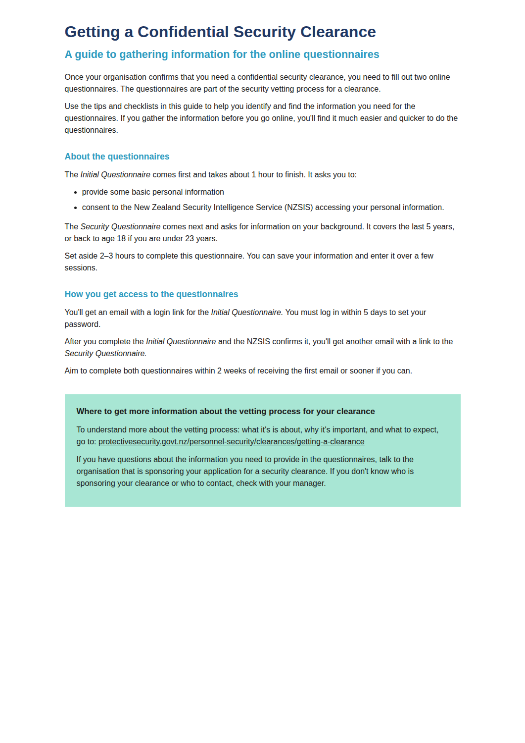Getting a Confidential Security Clearance
A guide to gathering information for the online questionnaires
Once your organisation confirms that you need a confidential security clearance, you need to fill out two online questionnaires. The questionnaires are part of the security vetting process for a clearance.
Use the tips and checklists in this guide to help you identify and find the information you need for the questionnaires. If you gather the information before you go online, you'll find it much easier and quicker to do the questionnaires.
About the questionnaires
The Initial Questionnaire comes first and takes about 1 hour to finish. It asks you to:
provide some basic personal information
consent to the New Zealand Security Intelligence Service (NZSIS) accessing your personal information.
The Security Questionnaire comes next and asks for information on your background. It covers the last 5 years, or back to age 18 if you are under 23 years.
Set aside 2–3 hours to complete this questionnaire. You can save your information and enter it over a few sessions.
How you get access to the questionnaires
You'll get an email with a login link for the Initial Questionnaire. You must log in within 5 days to set your password.
After you complete the Initial Questionnaire and the NZSIS confirms it, you'll get another email with a link to the Security Questionnaire.
Aim to complete both questionnaires within 2 weeks of receiving the first email or sooner if you can.
Where to get more information about the vetting process for your clearance
To understand more about the vetting process: what it's is about, why it's important, and what to expect, go to: protectivesecurity.govt.nz/personnel-security/clearances/getting-a-clearance
If you have questions about the information you need to provide in the questionnaires, talk to the organisation that is sponsoring your application for a security clearance. If you don't know who is sponsoring your clearance or who to contact, check with your manager.